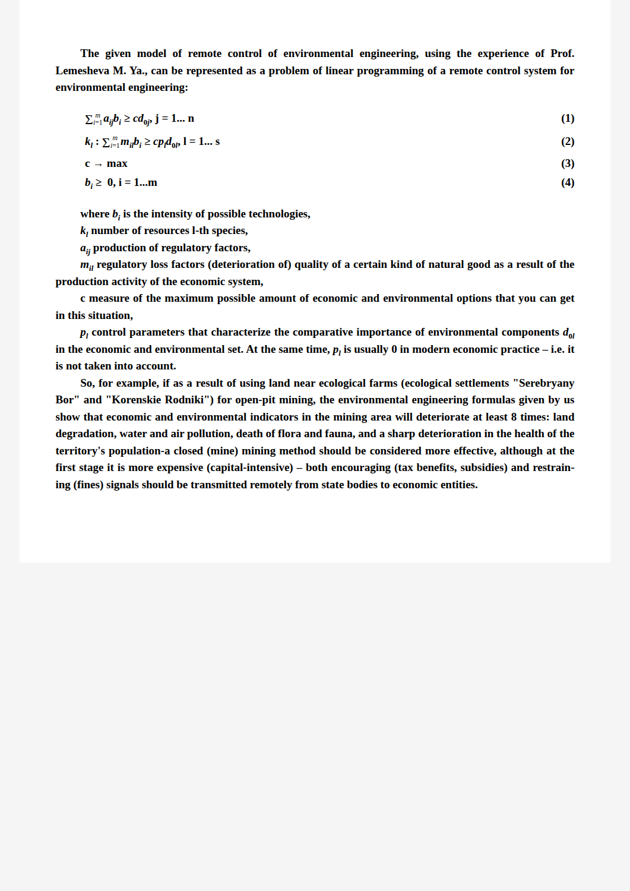The given model of remote control of environmental engineering, using the experience of Prof. Lemesheva M. Ya., can be represented as a problem of linear programming of a remote control system for environmental engineering:
| Σ m i =1 a ij b i ≥ cd 0 j , j = 1... n | (1) |
| k l : Σ m i =1 m il b i ≥ cp l d 0 l , l = 1... s | (2) |
| c → max | (3) |
| b i ≥ 0, i = 1...m | (4) |
where bi is the intensity of possible technologies,
kl number of resources l-th species,
aij production of regulatory factors,
mil regulatory loss factors (deterioration of) quality of a certain kind of natural good as a result of the production activity of the economic system,
c measure of the maximum possible amount of economic and environmental options that you can get in this situation,
pl control parameters that characterize the comparative importance of environmental components d0l in the economic and environmental set. At the same time, pl is usually 0 in modern economic practice – i.e. it is not taken into account.
So, for example, if as a result of using land near ecological farms (ecological settlements "Serebryany Bor" and "Korenskie Rodniki") for open-pit mining, the environmental engineering formulas given by us show that economic and environmental indicators in the mining area will deteriorate at least 8 times: land degradation, water and air pollution, death of flora and fauna, and a sharp deterioration in the health of the territory's population-a closed (mine) mining method should be considered more effective, although at the first stage it is more expensive (capital-intensive) – both encouraging (tax benefits, subsidies) and restraining (fines) signals should be transmitted remotely from state bodies to economic entities.